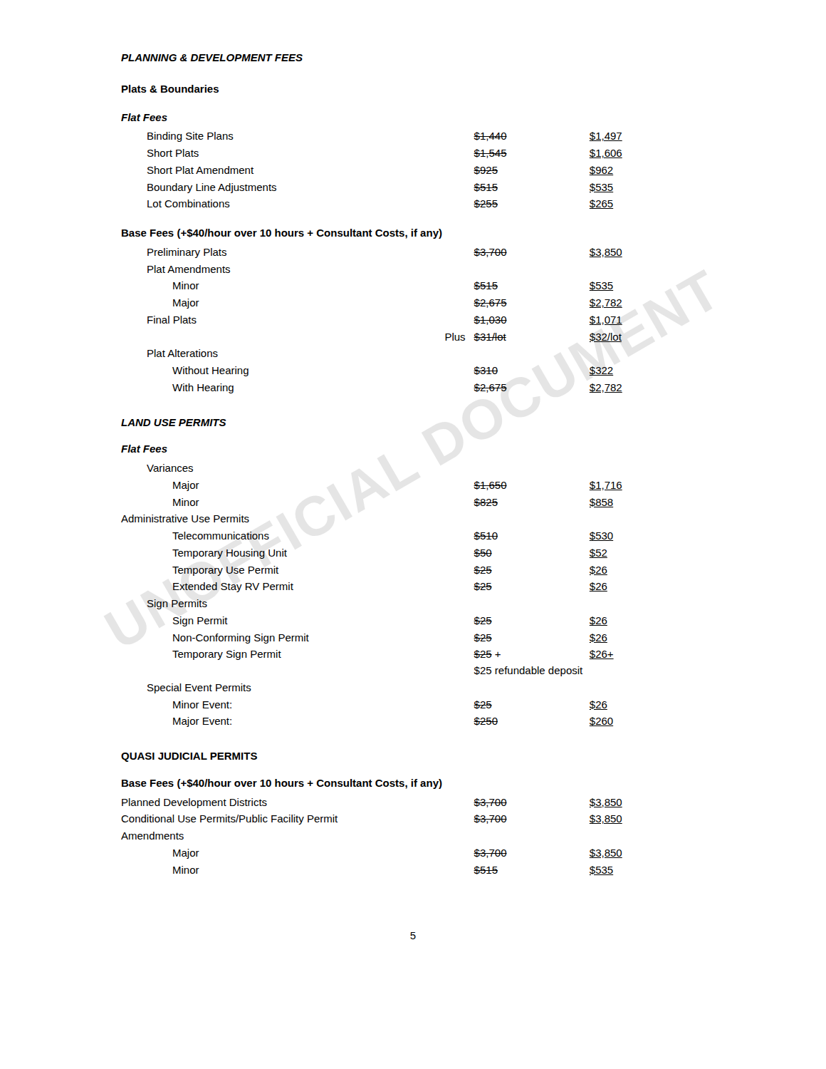UNOFFICIAL DOCUMENT
PLANNING & DEVELOPMENT FEES
Plats & Boundaries
Flat Fees
| Binding Site Plans | $1,440 | $1,497 |
| Short Plats | $1,545 | $1,606 |
| Short Plat Amendment | $925 | $962 |
| Boundary Line Adjustments | $515 | $535 |
| Lot Combinations | $255 | $265 |
Base Fees (+$40/hour over 10 hours + Consultant Costs, if any)
| Preliminary Plats | $3,700 | $3,850 |
| Plat Amendments | | |
| Minor | $515 | $535 |
| Major | $2,675 | $2,782 |
| Final Plats | $1,030 | $1,071 |
| Plus | $31/lot | $32/lot |
| Plat Alterations | | |
| Without Hearing | $310 | $322 |
| With Hearing | $2,675 | $2,782 |
LAND USE PERMITS
Flat Fees
| Variances | | |
| Major | $1,650 | $1,716 |
| Minor | $825 | $858 |
| Administrative Use Permits | | |
| Telecommunications | $510 | $530 |
| Temporary Housing Unit | $50 | $52 |
| Temporary Use Permit | $25 | $26 |
| Extended Stay RV Permit | $25 | $26 |
| Sign Permits | | |
| Sign Permit | $25 | $26 |
| Non-Conforming Sign Permit | $25 | $26 |
| Temporary Sign Permit | $25 + | $26+ |
| | $25 refundable deposit |
| Special Event Permits | | |
| Minor Event: | $25 | $26 |
| Major Event: | $250 | $260 |
QUASI JUDICIAL PERMITS
Base Fees (+$40/hour over 10 hours + Consultant Costs, if any)
| Planned Development Districts | $3,700 | $3,850 |
| Conditional Use Permits/Public Facility Permit | $3,700 | $3,850 |
| Amendments | | |
| Major | $3,700 | $3,850 |
| Minor | $515 | $535 |
5